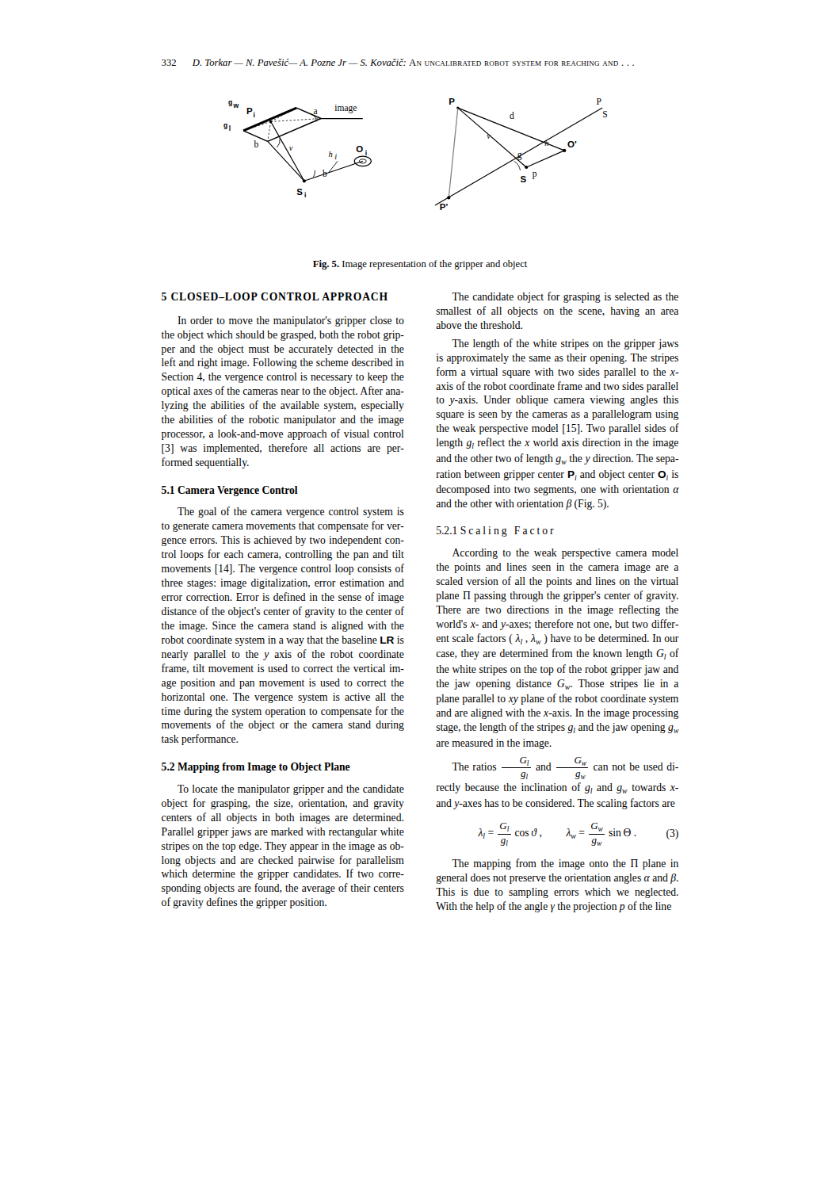332 D. Torkar — N. Pavešić— A. Pozne Jr — S. Kovačič: An uncalibrated robot system for reaching and . . .
g w P i a g l b v h i b S i O i image P d P S v g h O' p S P'
Fig. 5. Image representation of the gripper and object
5 CLOSED–LOOP CONTROL APPROACH
In order to move the manipulator's gripper close to the object which should be grasped, both the robot gripper and the object must be accurately detected in the left and right image. Following the scheme described in Section 4, the vergence control is necessary to keep the optical axes of the cameras near to the object. After analyzing the abilities of the available system, especially the abilities of the robotic manipulator and the image processor, a look-and-move approach of visual control [3] was implemented, therefore all actions are performed sequentially.
5.1 Camera Vergence Control
The goal of the camera vergence control system is to generate camera movements that compensate for vergence errors. This is achieved by two independent control loops for each camera, controlling the pan and tilt movements [14]. The vergence control loop consists of three stages: image digitalization, error estimation and error correction. Error is defined in the sense of image distance of the object's center of gravity to the center of the image. Since the camera stand is aligned with the robot coordinate system in a way that the baseline LR is nearly parallel to the y axis of the robot coordinate frame, tilt movement is used to correct the vertical image position and pan movement is used to correct the horizontal one. The vergence system is active all the time during the system operation to compensate for the movements of the object or the camera stand during task performance.
5.2 Mapping from Image to Object Plane
To locate the manipulator gripper and the candidate object for grasping, the size, orientation, and gravity centers of all objects in both images are determined. Parallel gripper jaws are marked with rectangular white stripes on the top edge. They appear in the image as oblong objects and are checked pairwise for parallelism which determine the gripper candidates. If two corresponding objects are found, the average of their centers of gravity defines the gripper position.
The candidate object for grasping is selected as the smallest of all objects on the scene, having an area above the threshold.
The length of the white stripes on the gripper jaws is approximately the same as their opening. The stripes form a virtual square with two sides parallel to the x-axis of the robot coordinate frame and two sides parallel to y-axis. Under oblique camera viewing angles this square is seen by the cameras as a parallelogram using the weak perspective model [15]. Two parallel sides of length gl reflect the x world axis direction in the image and the other two of length gw the y direction. The separation between gripper center Pi and object center Oi is decomposed into two segments, one with orientation α and the other with orientation β (Fig. 5).
5.2.1 Scaling Factor
According to the weak perspective camera model the points and lines seen in the camera image are a scaled version of all the points and lines on the virtual plane Π passing through the gripper's center of gravity. There are two directions in the image reflecting the world's x- and y-axes; therefore not one, but two different scale factors ( λl , λw ) have to be determined. In our case, they are determined from the known length Gl of the white stripes on the top of the robot gripper jaw and the jaw opening distance Gw. Those stripes lie in a plane parallel to xy plane of the robot coordinate system and are aligned with the x-axis. In the image processing stage, the length of the stripes gl and the jaw opening gw are measured in the image.
The ratios Gl gl and Gw gw can not be used directly because the inclination of gl and gw towards x- and y-axes has to be considered. The scaling factors are
λl = Gl gl cos ϑ ,   λw = Gw gw sin Θ . (3)
The mapping from the image onto the Π plane in general does not preserve the orientation angles α and β. This is due to sampling errors which we neglected. With the help of the angle γ the projection p of the line